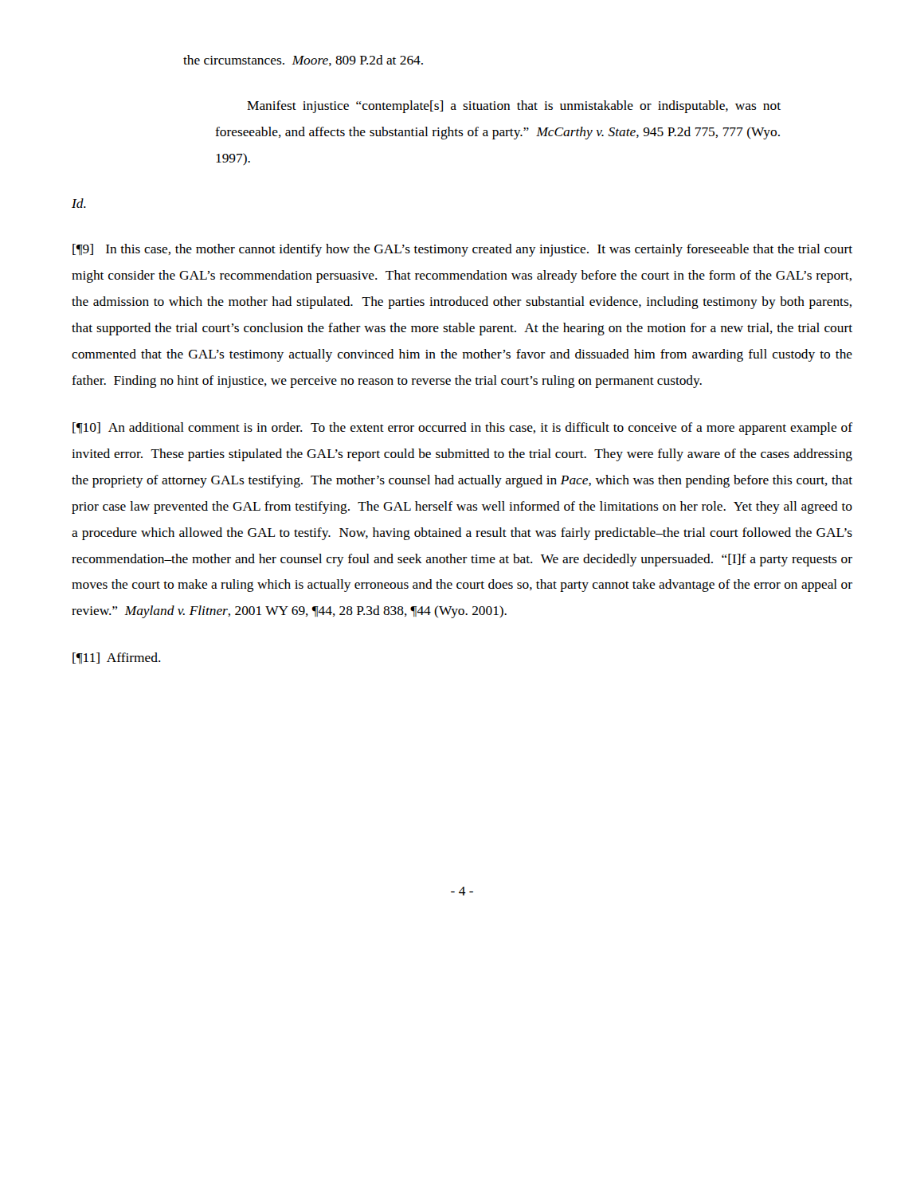the circumstances. Moore, 809 P.2d at 264.
Manifest injustice “contemplate[s] a situation that is unmistakable or indisputable, was not foreseeable, and affects the substantial rights of a party.” McCarthy v. State, 945 P.2d 775, 777 (Wyo. 1997).
Id.
[¶9] In this case, the mother cannot identify how the GAL’s testimony created any injustice. It was certainly foreseeable that the trial court might consider the GAL’s recommendation persuasive. That recommendation was already before the court in the form of the GAL’s report, the admission to which the mother had stipulated. The parties introduced other substantial evidence, including testimony by both parents, that supported the trial court’s conclusion the father was the more stable parent. At the hearing on the motion for a new trial, the trial court commented that the GAL’s testimony actually convinced him in the mother’s favor and dissuaded him from awarding full custody to the father. Finding no hint of injustice, we perceive no reason to reverse the trial court’s ruling on permanent custody.
[¶10] An additional comment is in order. To the extent error occurred in this case, it is difficult to conceive of a more apparent example of invited error. These parties stipulated the GAL’s report could be submitted to the trial court. They were fully aware of the cases addressing the propriety of attorney GALs testifying. The mother’s counsel had actually argued in Pace, which was then pending before this court, that prior case law prevented the GAL from testifying. The GAL herself was well informed of the limitations on her role. Yet they all agreed to a procedure which allowed the GAL to testify. Now, having obtained a result that was fairly predictable–the trial court followed the GAL’s recommendation–the mother and her counsel cry foul and seek another time at bat. We are decidedly unpersuaded. “[I]f a party requests or moves the court to make a ruling which is actually erroneous and the court does so, that party cannot take advantage of the error on appeal or review.” Mayland v. Flitner, 2001 WY 69, ¶44, 28 P.3d 838, ¶44 (Wyo. 2001).
[¶11] Affirmed.
- 4 -